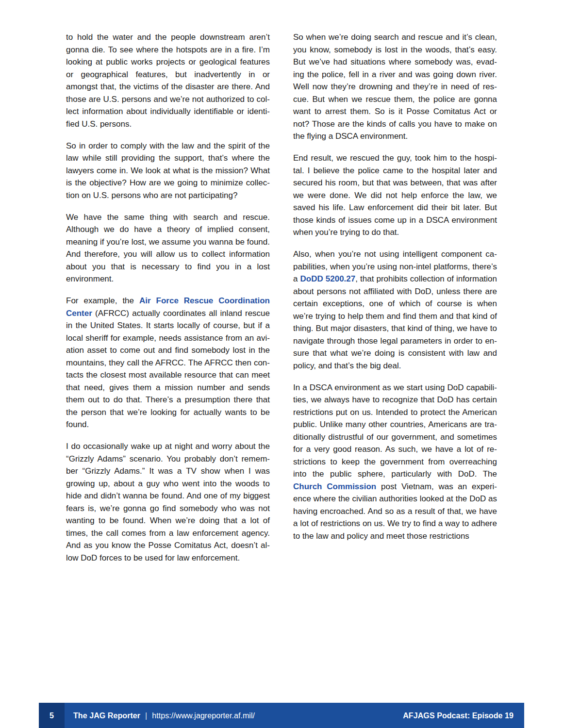to hold the water and the people downstream aren’t gonna die. To see where the hotspots are in a fire. I’m looking at public works projects or geological features or geographical features, but inadvertently in or amongst that, the victims of the disaster are there. And those are U.S. persons and we’re not authorized to collect information about individually identifiable or identified U.S. persons.
So in order to comply with the law and the spirit of the law while still providing the support, that’s where the lawyers come in. We look at what is the mission? What is the objective? How are we going to minimize collection on U.S. persons who are not participating?
We have the same thing with search and rescue. Although we do have a theory of implied consent, meaning if you’re lost, we assume you wanna be found. And therefore, you will allow us to collect information about you that is necessary to find you in a lost environment.
For example, the Air Force Rescue Coordination Center (AFRCC) actually coordinates all inland rescue in the United States. It starts locally of course, but if a local sheriff for example, needs assistance from an aviation asset to come out and find somebody lost in the mountains, they call the AFRCC. The AFRCC then contacts the closest most available resource that can meet that need, gives them a mission number and sends them out to do that. There’s a presumption there that the person that we’re looking for actually wants to be found.
I do occasionally wake up at night and worry about the “Grizzly Adams” scenario. You probably don’t remember “Grizzly Adams.” It was a TV show when I was growing up, about a guy who went into the woods to hide and didn’t wanna be found. And one of my biggest fears is, we’re gonna go find somebody who was not wanting to be found. When we’re doing that a lot of times, the call comes from a law enforcement agency. And as you know the Posse Comitatus Act, doesn’t allow DoD forces to be used for law enforcement.
So when we’re doing search and rescue and it’s clean, you know, somebody is lost in the woods, that’s easy. But we’ve had situations where somebody was, evading the police, fell in a river and was going down river. Well now they’re drowning and they’re in need of rescue. But when we rescue them, the police are gonna want to arrest them. So is it Posse Comitatus Act or not? Those are the kinds of calls you have to make on the flying a DSCA environment.
End result, we rescued the guy, took him to the hospital. I believe the police came to the hospital later and secured his room, but that was between, that was after we were done. We did not help enforce the law, we saved his life. Law enforcement did their bit later. But those kinds of issues come up in a DSCA environment when you’re trying to do that.
Also, when you’re not using intelligent component capabilities, when you’re using non-intel platforms, there’s a DoDD 5200.27, that prohibits collection of information about persons not affiliated with DoD, unless there are certain exceptions, one of which of course is when we’re trying to help them and find them and that kind of thing. But major disasters, that kind of thing, we have to navigate through those legal parameters in order to ensure that what we’re doing is consistent with law and policy, and that’s the big deal.
In a DSCA environment as we start using DoD capabilities, we always have to recognize that DoD has certain restrictions put on us. Intended to protect the American public. Unlike many other countries, Americans are traditionally distrustful of our government, and sometimes for a very good reason. As such, we have a lot of restrictions to keep the government from overreaching into the public sphere, particularly with DoD. The Church Commission post Vietnam, was an experience where the civilian authorities looked at the DoD as having encroached. And so as a result of that, we have a lot of restrictions on us. We try to find a way to adhere to the law and policy and meet those restrictions
5
The JAG Reporter | https://www.jagreporter.af.mil/
AFJAGS Podcast: Episode 19